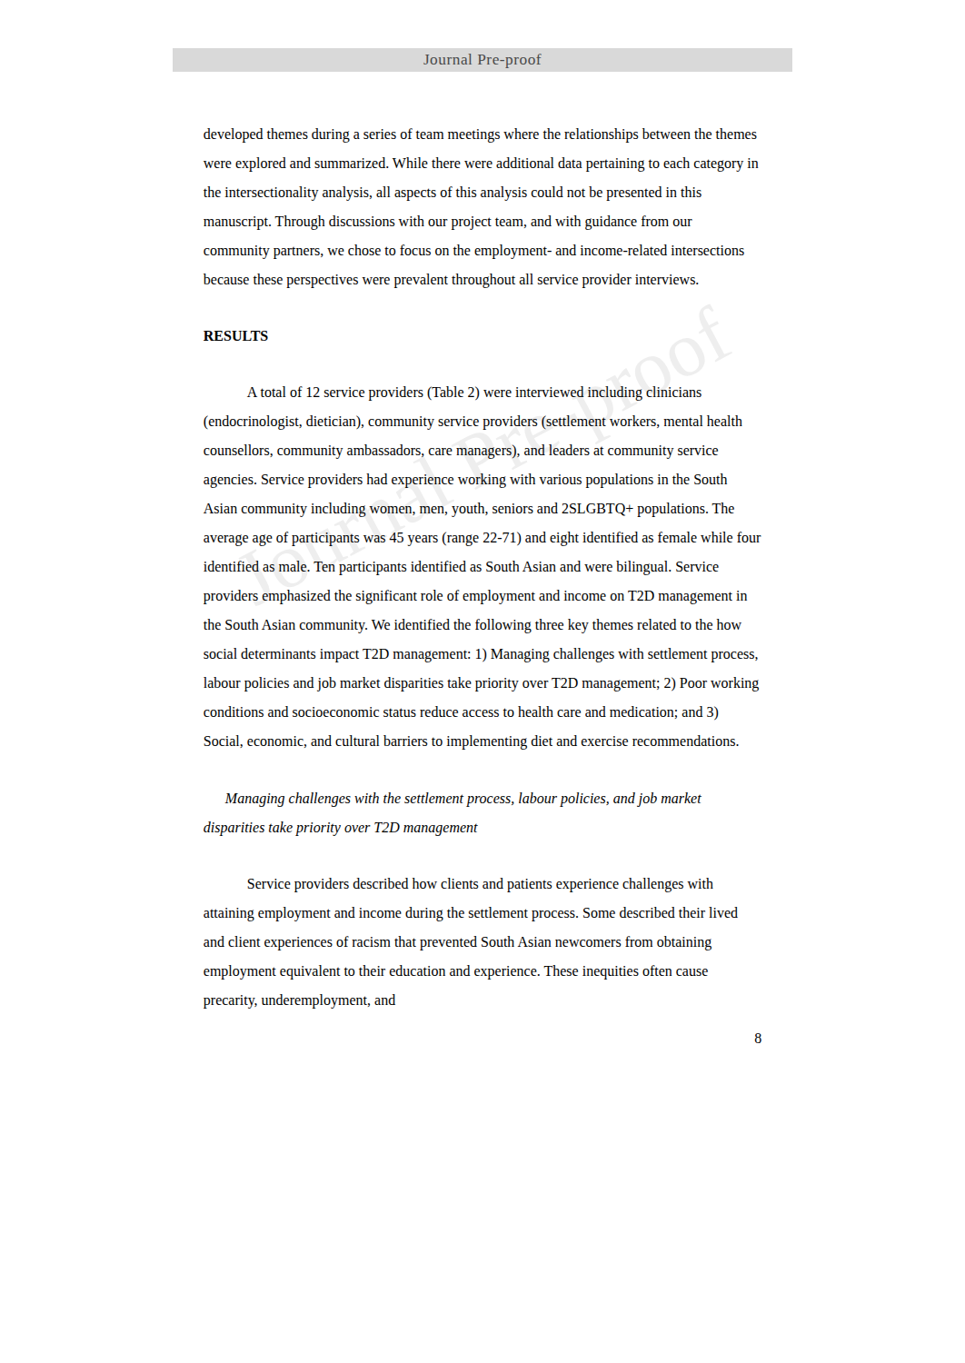Journal Pre-proof
Journal Pre-proof
developed themes during a series of team meetings where the relationships between the themes were explored and summarized. While there were additional data pertaining to each category in the intersectionality analysis, all aspects of this analysis could not be presented in this manuscript. Through discussions with our project team, and with guidance from our community partners, we chose to focus on the employment- and income-related intersections because these perspectives were prevalent throughout all service provider interviews.
RESULTS
A total of 12 service providers (Table 2) were interviewed including clinicians (endocrinologist, dietician), community service providers (settlement workers, mental health counsellors, community ambassadors, care managers), and leaders at community service agencies. Service providers had experience working with various populations in the South Asian community including women, men, youth, seniors and 2SLGBTQ+ populations. The average age of participants was 45 years (range 22-71) and eight identified as female while four identified as male. Ten participants identified as South Asian and were bilingual. Service providers emphasized the significant role of employment and income on T2D management in the South Asian community. We identified the following three key themes related to the how social determinants impact T2D management: 1) Managing challenges with settlement process, labour policies and job market disparities take priority over T2D management; 2) Poor working conditions and socioeconomic status reduce access to health care and medication; and 3) Social, economic, and cultural barriers to implementing diet and exercise recommendations.
Managing challenges with the settlement process, labour policies, and job market disparities take priority over T2D management
Service providers described how clients and patients experience challenges with attaining employment and income during the settlement process. Some described their lived and client experiences of racism that prevented South Asian newcomers from obtaining employment equivalent to their education and experience. These inequities often cause precarity, underemployment, and
8